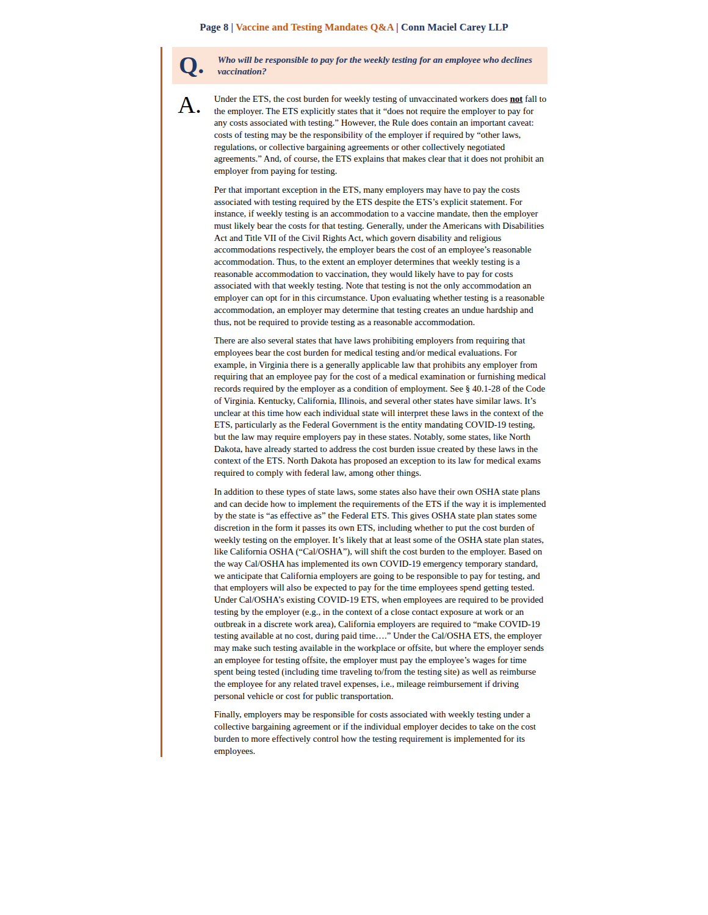Page 8 | Vaccine and Testing Mandates Q&A | Conn Maciel Carey LLP
Q.
Who will be responsible to pay for the weekly testing for an employee who declines vaccination?
A.
Under the ETS, the cost burden for weekly testing of unvaccinated workers does not fall to the employer. The ETS explicitly states that it “does not require the employer to pay for any costs associated with testing.” However, the Rule does contain an important caveat: costs of testing may be the responsibility of the employer if required by “other laws, regulations, or collective bargaining agreements or other collectively negotiated agreements.” And, of course, the ETS explains that makes clear that it does not prohibit an employer from paying for testing.
Per that important exception in the ETS, many employers may have to pay the costs associated with testing required by the ETS despite the ETS’s explicit statement. For instance, if weekly testing is an accommodation to a vaccine mandate, then the employer must likely bear the costs for that testing. Generally, under the Americans with Disabilities Act and Title VII of the Civil Rights Act, which govern disability and religious accommodations respectively, the employer bears the cost of an employee’s reasonable accommodation. Thus, to the extent an employer determines that weekly testing is a reasonable accommodation to vaccination, they would likely have to pay for costs associated with that weekly testing. Note that testing is not the only accommodation an employer can opt for in this circumstance. Upon evaluating whether testing is a reasonable accommodation, an employer may determine that testing creates an undue hardship and thus, not be required to provide testing as a reasonable accommodation.
There are also several states that have laws prohibiting employers from requiring that employees bear the cost burden for medical testing and/or medical evaluations. For example, in Virginia there is a generally applicable law that prohibits any employer from requiring that an employee pay for the cost of a medical examination or furnishing medical records required by the employer as a condition of employment. See § 40.1-28 of the Code of Virginia. Kentucky, California, Illinois, and several other states have similar laws. It’s unclear at this time how each individual state will interpret these laws in the context of the ETS, particularly as the Federal Government is the entity mandating COVID-19 testing, but the law may require employers pay in these states. Notably, some states, like North Dakota, have already started to address the cost burden issue created by these laws in the context of the ETS. North Dakota has proposed an exception to its law for medical exams required to comply with federal law, among other things.
In addition to these types of state laws, some states also have their own OSHA state plans and can decide how to implement the requirements of the ETS if the way it is implemented by the state is “as effective as” the Federal ETS. This gives OSHA state plan states some discretion in the form it passes its own ETS, including whether to put the cost burden of weekly testing on the employer. It’s likely that at least some of the OSHA state plan states, like California OSHA (“Cal/OSHA”), will shift the cost burden to the employer. Based on the way Cal/OSHA has implemented its own COVID-19 emergency temporary standard, we anticipate that California employers are going to be responsible to pay for testing, and that employers will also be expected to pay for the time employees spend getting tested. Under Cal/OSHA’s existing COVID-19 ETS, when employees are required to be provided testing by the employer (e.g., in the context of a close contact exposure at work or an outbreak in a discrete work area), California employers are required to “make COVID-19 testing available at no cost, during paid time….” Under the Cal/OSHA ETS, the employer may make such testing available in the workplace or offsite, but where the employer sends an employee for testing offsite, the employer must pay the employee’s wages for time spent being tested (including time traveling to/from the testing site) as well as reimburse the employee for any related travel expenses, i.e., mileage reimbursement if driving personal vehicle or cost for public transportation.
Finally, employers may be responsible for costs associated with weekly testing under a collective bargaining agreement or if the individual employer decides to take on the cost burden to more effectively control how the testing requirement is implemented for its employees.